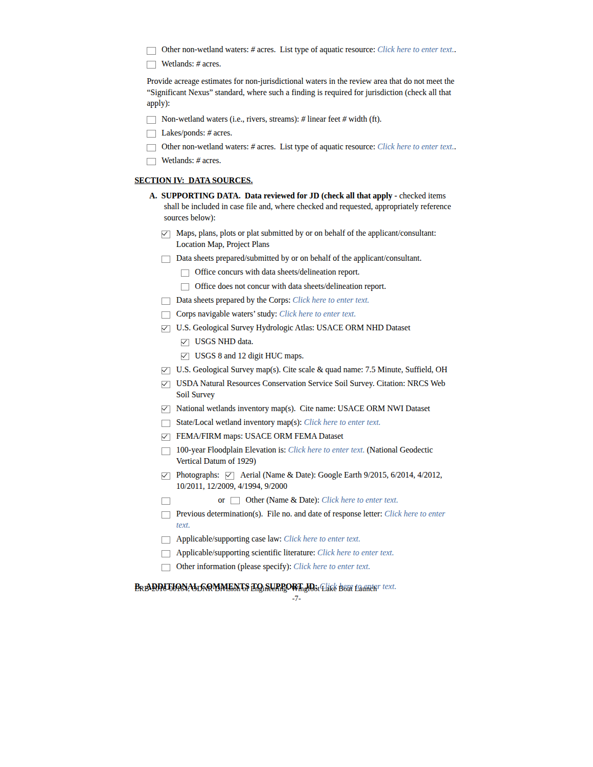Other non-wetland waters: # acres. List type of aquatic resource: Click here to enter text..
Wetlands: # acres.
Provide acreage estimates for non-jurisdictional waters in the review area that do not meet the “Significant Nexus” standard, where such a finding is required for jurisdiction (check all that apply):
Non-wetland waters (i.e., rivers, streams): # linear feet # width (ft).
Lakes/ponds: # acres.
Other non-wetland waters: # acres. List type of aquatic resource: Click here to enter text..
Wetlands: # acres.
SECTION IV: DATA SOURCES.
A. SUPPORTING DATA. Data reviewed for JD (check all that apply - checked items shall be included in case file and, where checked and requested, appropriately reference sources below):
Maps, plans, plots or plat submitted by or on behalf of the applicant/consultant: Location Map, Project Plans
Data sheets prepared/submitted by or on behalf of the applicant/consultant.
Office concurs with data sheets/delineation report.
Office does not concur with data sheets/delineation report.
Data sheets prepared by the Corps: Click here to enter text.
Corps navigable waters’ study: Click here to enter text.
U.S. Geological Survey Hydrologic Atlas: USACE ORM NHD Dataset
USGS NHD data.
USGS 8 and 12 digit HUC maps.
U.S. Geological Survey map(s). Cite scale & quad name: 7.5 Minute, Suffield, OH
USDA Natural Resources Conservation Service Soil Survey. Citation: NRCS Web Soil Survey
National wetlands inventory map(s). Cite name: USACE ORM NWI Dataset
State/Local wetland inventory map(s): Click here to enter text.
FEMA/FIRM maps: USACE ORM FEMA Dataset
100-year Floodplain Elevation is: Click here to enter text. (National Geodectic Vertical Datum of 1929)
Photographs: Aerial (Name & Date): Google Earth 9/2015, 6/2014, 4/2012, 10/2011, 12/2009, 4/1994, 9/2000
or Other (Name & Date): Click here to enter text.
Previous determination(s). File no. and date of response letter: Click here to enter text.
Applicable/supporting case law: Click here to enter text.
Applicable/supporting scientific literature: Click here to enter text.
Other information (please specify): Click here to enter text.
B. ADDITIONAL COMMENTS TO SUPPORT JD: Click here to enter text.
LRB-2016-00164, ODNR Division of Engineering- Wingfoot Lake Boat Launch
-7-